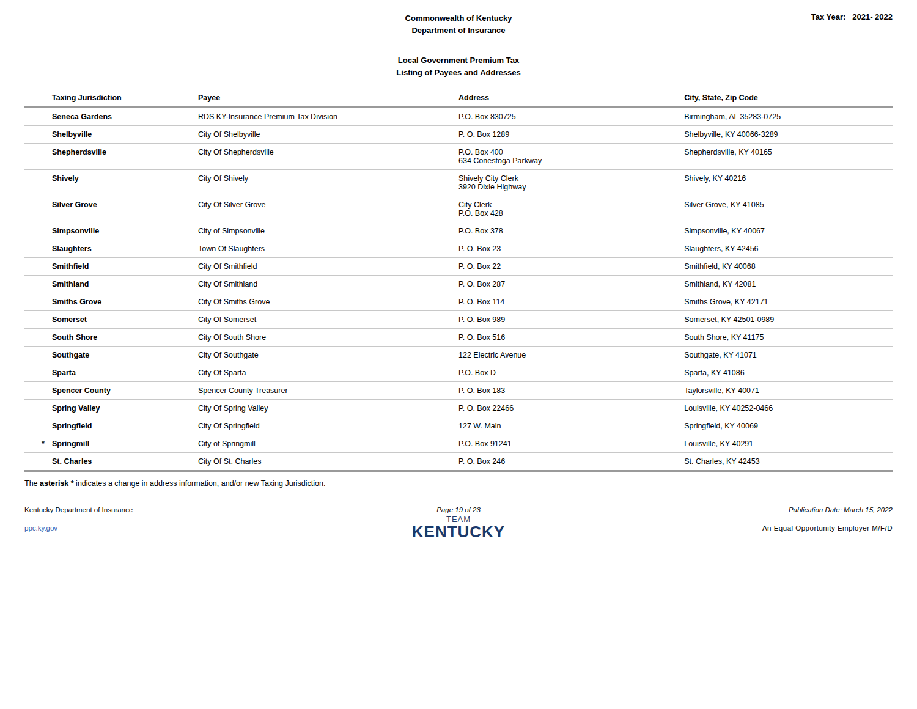Tax Year: 2021- 2022
Commonwealth of Kentucky
Department of Insurance
Local Government Premium Tax
Listing of Payees and Addresses
| Taxing Jurisdiction | Payee | Address | City, State, Zip Code |
| --- | --- | --- | --- |
| Seneca Gardens | RDS KY-Insurance Premium Tax Division | P.O. Box 830725 | Birmingham, AL 35283-0725 |
| Shelbyville | City Of Shelbyville | P. O. Box 1289 | Shelbyville, KY 40066-3289 |
| Shepherdsville | City Of Shepherdsville | P.O. Box 400 634 Conestoga Parkway | Shepherdsville, KY 40165 |
| Shively | City Of Shively | Shively City Clerk 3920 Dixie Highway | Shively, KY 40216 |
| Silver Grove | City Of Silver Grove | City Clerk P.O. Box 428 | Silver Grove, KY 41085 |
| Simpsonville | City of Simpsonville | P.O. Box 378 | Simpsonville, KY 40067 |
| Slaughters | Town Of Slaughters | P. O. Box 23 | Slaughters, KY 42456 |
| Smithfield | City Of Smithfield | P. O. Box 22 | Smithfield, KY 40068 |
| Smithland | City Of Smithland | P. O. Box 287 | Smithland, KY 42081 |
| Smiths Grove | City Of Smiths Grove | P. O. Box 114 | Smiths Grove, KY 42171 |
| Somerset | City Of Somerset | P. O. Box 989 | Somerset, KY 42501-0989 |
| South Shore | City Of South Shore | P. O. Box 516 | South Shore, KY 41175 |
| Southgate | City Of Southgate | 122 Electric Avenue | Southgate, KY 41071 |
| Sparta | City Of Sparta | P.O. Box D | Sparta, KY 41086 |
| Spencer County | Spencer County Treasurer | P. O. Box 183 | Taylorsville, KY 40071 |
| Spring Valley | City Of Spring Valley | P. O. Box 22466 | Louisville, KY 40252-0466 |
| Springfield | City Of Springfield | 127 W. Main | Springfield, KY 40069 |
| * Springmill | City of Springmill | P.O. Box 91241 | Louisville, KY 40291 |
| St. Charles | City Of St. Charles | P. O. Box 246 | St. Charles, KY 42453 |
The asterisk * indicates a change in address information, and/or new Taxing Jurisdiction.
Kentucky Department of Insurance
Publication Date: March 15, 2022
Page 19 of 23
TEAM
KENTUCKY
ppc.ky.gov
An Equal Opportunity Employer M/F/D